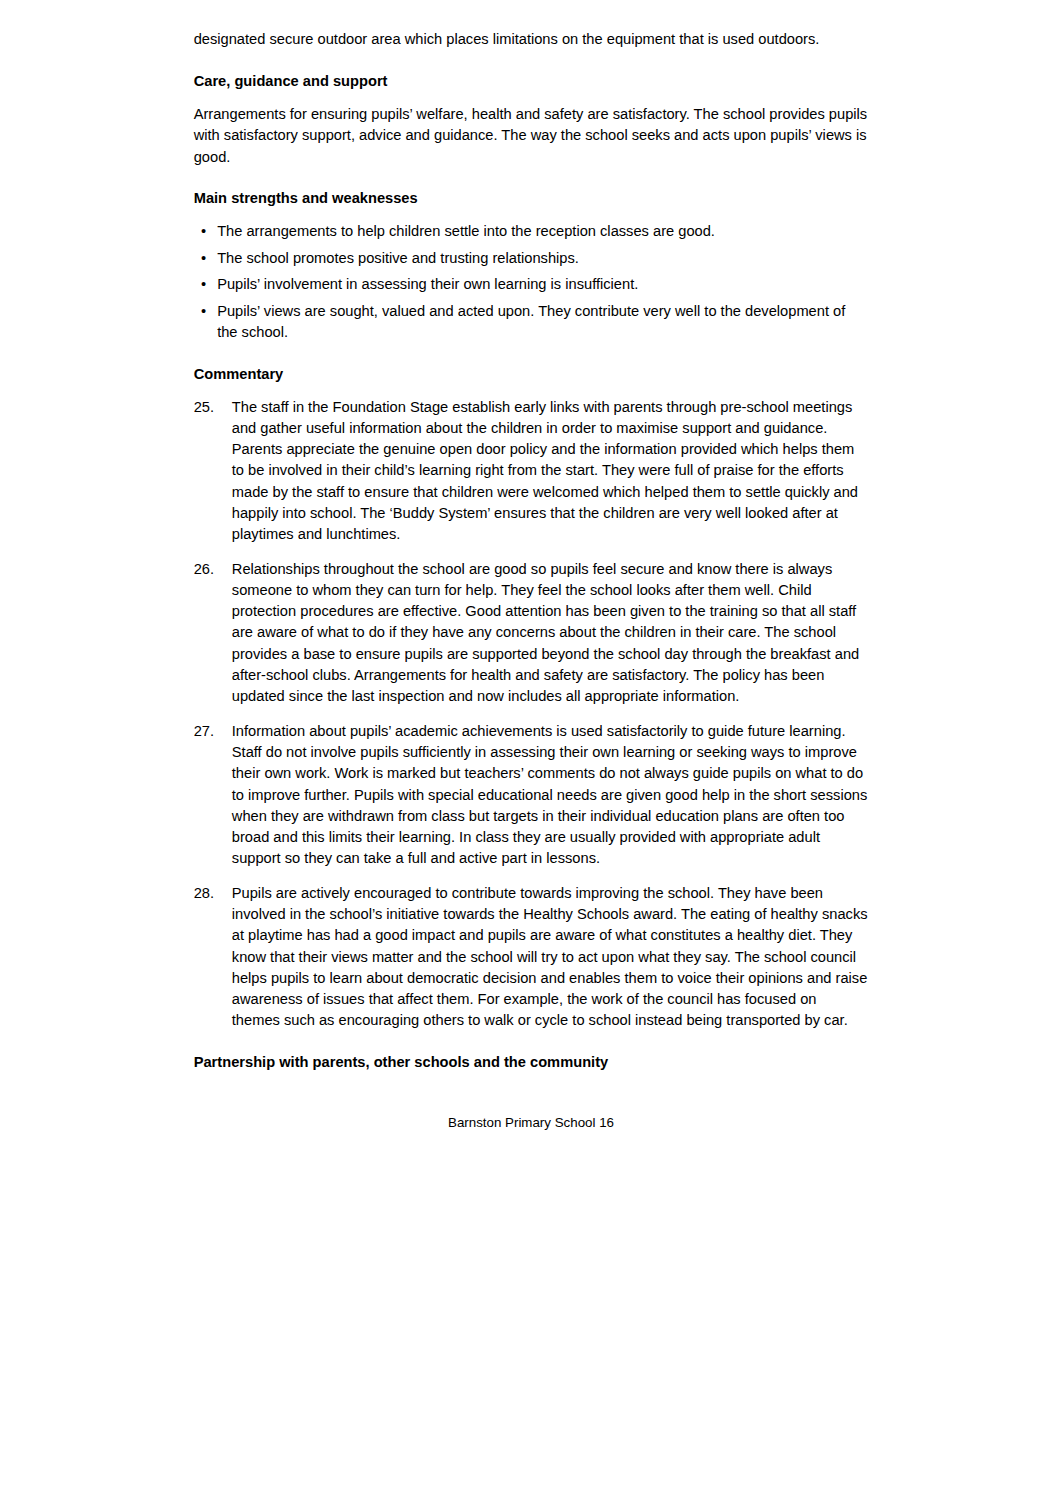designated secure outdoor area which places limitations on the equipment that is used outdoors.
Care, guidance and support
Arrangements for ensuring pupils’ welfare, health and safety are satisfactory. The school provides pupils with satisfactory support, advice and guidance. The way the school seeks and acts upon pupils’ views is good.
Main strengths and weaknesses
The arrangements to help children settle into the reception classes are good.
The school promotes positive and trusting relationships.
Pupils’ involvement in assessing their own learning is insufficient.
Pupils’ views are sought, valued and acted upon. They contribute very well to the development of the school.
Commentary
25.
The staff in the Foundation Stage establish early links with parents through pre-school meetings and gather useful information about the children in order to maximise support and guidance. Parents appreciate the genuine open door policy and the information provided which helps them to be involved in their child’s learning right from the start. They were full of praise for the efforts made by the staff to ensure that children were welcomed which helped them to settle quickly and happily into school. The ‘Buddy System’ ensures that the children are very well looked after at playtimes and lunchtimes.
26.
Relationships throughout the school are good so pupils feel secure and know there is always someone to whom they can turn for help. They feel the school looks after them well. Child protection procedures are effective. Good attention has been given to the training so that all staff are aware of what to do if they have any concerns about the children in their care. The school provides a base to ensure pupils are supported beyond the school day through the breakfast and after-school clubs. Arrangements for health and safety are satisfactory. The policy has been updated since the last inspection and now includes all appropriate information.
27.
Information about pupils’ academic achievements is used satisfactorily to guide future learning. Staff do not involve pupils sufficiently in assessing their own learning or seeking ways to improve their own work. Work is marked but teachers’ comments do not always guide pupils on what to do to improve further. Pupils with special educational needs are given good help in the short sessions when they are withdrawn from class but targets in their individual education plans are often too broad and this limits their learning. In class they are usually provided with appropriate adult support so they can take a full and active part in lessons.
28.
Pupils are actively encouraged to contribute towards improving the school. They have been involved in the school’s initiative towards the Healthy Schools award. The eating of healthy snacks at playtime has had a good impact and pupils are aware of what constitutes a healthy diet. They know that their views matter and the school will try to act upon what they say. The school council helps pupils to learn about democratic decision and enables them to voice their opinions and raise awareness of issues that affect them. For example, the work of the council has focused on themes such as encouraging others to walk or cycle to school instead being transported by car.
Partnership with parents, other schools and the community
Barnston Primary School 16